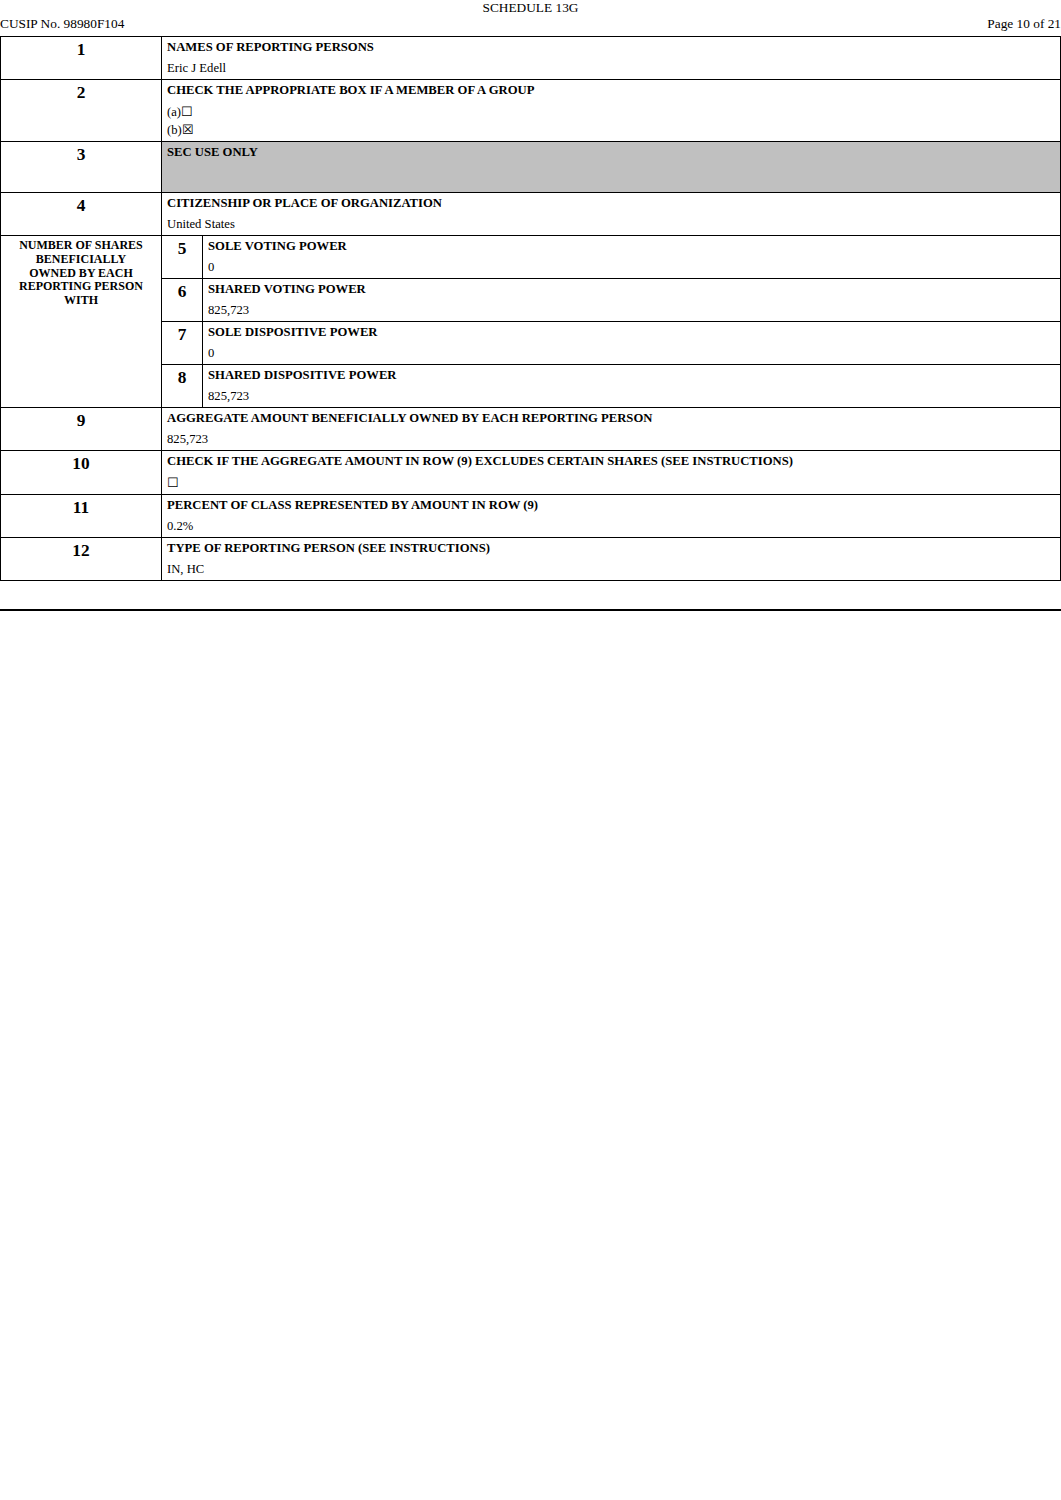SCHEDULE 13G
CUSIP No. 98980F104
Page 10 of 21
| 1 | NAMES OF REPORTING PERSONS Eric J Edell |
| 2 | CHECK THE APPROPRIATE BOX IF A MEMBER OF A GROUP (a) ☐ (b) ☒ |
| 3 | SEC USE ONLY |
| 4 | CITIZENSHIP OR PLACE OF ORGANIZATION United States |
| NUMBER OF SHARES BENEFICIALLY OWNED BY EACH REPORTING PERSON WITH | 5 | SOLE VOTING POWER 0 |
| 6 | SHARED VOTING POWER 825,723 |
| 7 | SOLE DISPOSITIVE POWER 0 |
| 8 | SHARED DISPOSITIVE POWER 825,723 |
| 9 | AGGREGATE AMOUNT BENEFICIALLY OWNED BY EACH REPORTING PERSON 825,723 |
| 10 | CHECK IF THE AGGREGATE AMOUNT IN ROW (9) EXCLUDES CERTAIN SHARES (SEE INSTRUCTIONS) ☐ |
| 11 | PERCENT OF CLASS REPRESENTED BY AMOUNT IN ROW (9) 0.2% |
| 12 | TYPE OF REPORTING PERSON (SEE INSTRUCTIONS) IN, HC |